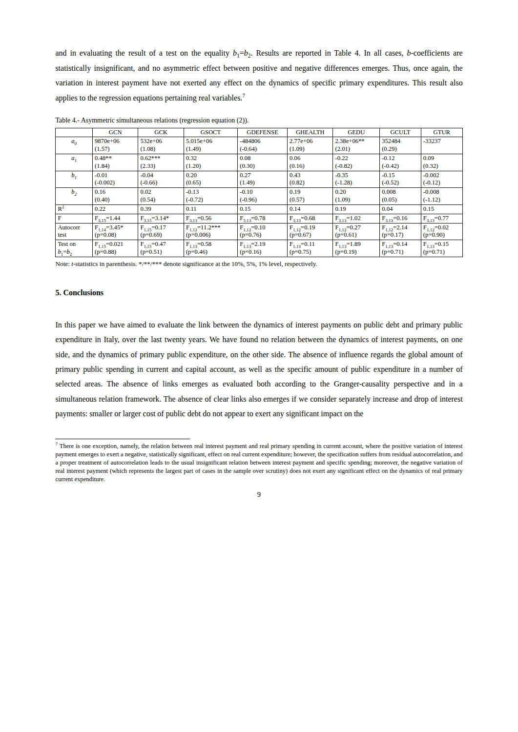and in evaluating the result of a test on the equality b1=b2. Results are reported in Table 4. In all cases, b-coefficients are statistically insignificant, and no asymmetric effect between positive and negative differences emerges. Thus, once again, the variation in interest payment have not exerted any effect on the dynamics of specific primary expenditures. This result also applies to the regression equations pertaining real variables.7
Table 4.- Asymmetric simultaneous relations (regression equation (2)).
| | GCN | GCK | GSOCT | GDEFENSE | GHEALTH | GEDU | GCULT | GTUR |
| --- | --- | --- | --- | --- | --- | --- | --- | --- |
| a 0 | 9870e+06 (1.57) | 532e+06 (1.08) | 5.015e+06 (1.49) | -484806 (-0.64) | 2.77e+06 (1.09) | 2.38e+06** (2.01) | 352484 (0.29) | -33237 |
| a 1 | 0.48** (1.84) | 0.62*** (2.33) | 0.32 (1.20) | 0.08 (0.30) | 0.06 (0.16) | -0.22 (-0.82) | -0.12 (-0.42) | 0.09 (0.32) |
| b 1 | -0.01 (-0.002) | -0.04 (-0.66) | 0.20 (0.65) | 0.27 (1.49) | 0.43 (0.82) | -0.35 (-1.28) | -0.15 (-0.52) | -0.002 (-0.12) |
| b 2 | 0.16 (0.40) | 0.02 (0.54) | -0.13 (-0.72) | -0.10 (-0.96) | 0.19 (0.57) | 0.20 (1.09) | 0.008 (0.05) | -0.008 (-1.12) |
| R 2 | 0.22 | 0.39 | 0.11 | 0.15 | 0.14 | 0.19 | 0.04 | 0.15 |
| F | F 3,15 =1.44 | F 3,15 =3.14* | F 3,13 =0.56 | F 3,13 =0.78 | F 3,13 =0.68 | F 3,13 =1.02 | F 3,13 =0.16 | F 3,13 =0.77 |
| Autocorr test | F 1,14 =3.45* (p=0.08) | F 1,15 =0.17 (p=0.69) | F 1,12 =11.2*** (p=0.006) | F 1,12 =0.10 (p=0.76) | F 1,12 =0.19 (p=0.67) | F 1,12 =0.27 (p=0.61) | F 1,12 =2.14 (p=0.17) | F 1,12 =0.02 (p=0.90) |
| Test on b 1 = b 2 | F 1,15 =0.021 (p=0.88) | F 1,15 =0.47 (p=0.51) | F 1,13 =0.58 (p=0.46) | F 1,13 =2.19 (p=0.16) | F 1,13 =0.11 (p=0.75) | F 1,13 =1.89 (p=0.19) | F 1,13 =0.14 (p=0.71) | F 1,13 =0.15 (p=0.71) |
Note: t-statistics in parenthesis. */**/*** denote significance at the 10%, 5%, 1% level, respectively.
5. Conclusions
In this paper we have aimed to evaluate the link between the dynamics of interest payments on public debt and primary public expenditure in Italy, over the last twenty years. We have found no relation between the dynamics of interest payments, on one side, and the dynamics of primary public expenditure, on the other side. The absence of influence regards the global amount of primary public spending in current and capital account, as well as the specific amount of public expenditure in a number of selected areas. The absence of links emerges as evaluated both according to the Granger-causality perspective and in a simultaneous relation framework. The absence of clear links also emerges if we consider separately increase and drop of interest payments: smaller or larger cost of public debt do not appear to exert any significant impact on the
7 There is one exception, namely, the relation between real interest payment and real primary spending in current account, where the positive variation of interest payment emerges to exert a negative, statistically significant, effect on real current expenditure; however, the specification suffers from residual autocorrelation, and a proper treatment of autocorrelation leads to the usual insignificant relation between interest payment and specific spending; moreover, the negative variation of real interest payment (which represents the largest part of cases in the sample over scrutiny) does not exert any significant effect on the dynamics of real primary current expenditure.
9